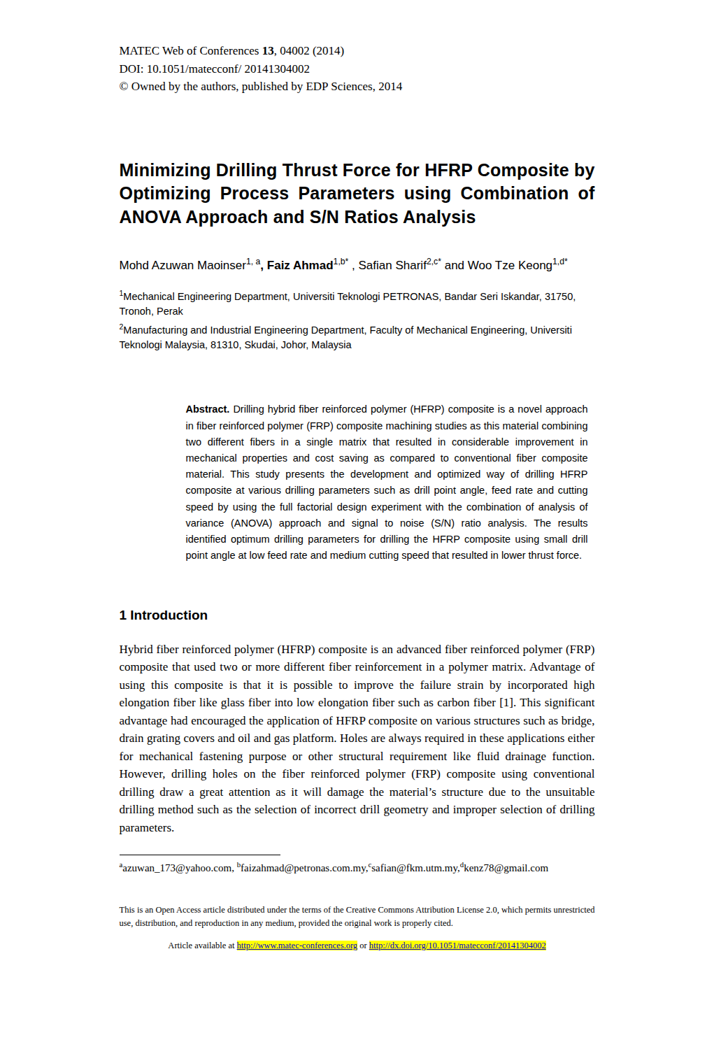MATEC Web of Conferences 13, 04002 (2014) DOI: 10.1051/matecconf/ 20141304002 © Owned by the authors, published by EDP Sciences, 2014
Minimizing Drilling Thrust Force for HFRP Composite by Optimizing Process Parameters using Combination of ANOVA Approach and S/N Ratios Analysis
Mohd Azuwan Maoinser1, a, Faiz Ahmad1,b* , Safian Sharif2,c* and Woo Tze Keong1,d*
1Mechanical Engineering Department, Universiti Teknologi PETRONAS, Bandar Seri Iskandar, 31750, Tronoh, Perak
2Manufacturing and Industrial Engineering Department, Faculty of Mechanical Engineering, Universiti Teknologi Malaysia, 81310, Skudai, Johor, Malaysia
Abstract. Drilling hybrid fiber reinforced polymer (HFRP) composite is a novel approach in fiber reinforced polymer (FRP) composite machining studies as this material combining two different fibers in a single matrix that resulted in considerable improvement in mechanical properties and cost saving as compared to conventional fiber composite material. This study presents the development and optimized way of drilling HFRP composite at various drilling parameters such as drill point angle, feed rate and cutting speed by using the full factorial design experiment with the combination of analysis of variance (ANOVA) approach and signal to noise (S/N) ratio analysis. The results identified optimum drilling parameters for drilling the HFRP composite using small drill point angle at low feed rate and medium cutting speed that resulted in lower thrust force.
1 Introduction
Hybrid fiber reinforced polymer (HFRP) composite is an advanced fiber reinforced polymer (FRP) composite that used two or more different fiber reinforcement in a polymer matrix. Advantage of using this composite is that it is possible to improve the failure strain by incorporated high elongation fiber like glass fiber into low elongation fiber such as carbon fiber [1]. This significant advantage had encouraged the application of HFRP composite on various structures such as bridge, drain grating covers and oil and gas platform. Holes are always required in these applications either for mechanical fastening purpose or other structural requirement like fluid drainage function. However, drilling holes on the fiber reinforced polymer (FRP) composite using conventional drilling draw a great attention as it will damage the material’s structure due to the unsuitable drilling method such as the selection of incorrect drill geometry and improper selection of drilling parameters.
aazuwan_173@yahoo.com, bfaizahmad@petronas.com.my,csafian@fkm.utm.my,dkenz78@gmail.com
This is an Open Access article distributed under the terms of the Creative Commons Attribution License 2.0, which permits unrestricted use, distribution, and reproduction in any medium, provided the original work is properly cited.
Article available at http://www.matec-conferences.org or http://dx.doi.org/10.1051/matecconf/20141304002